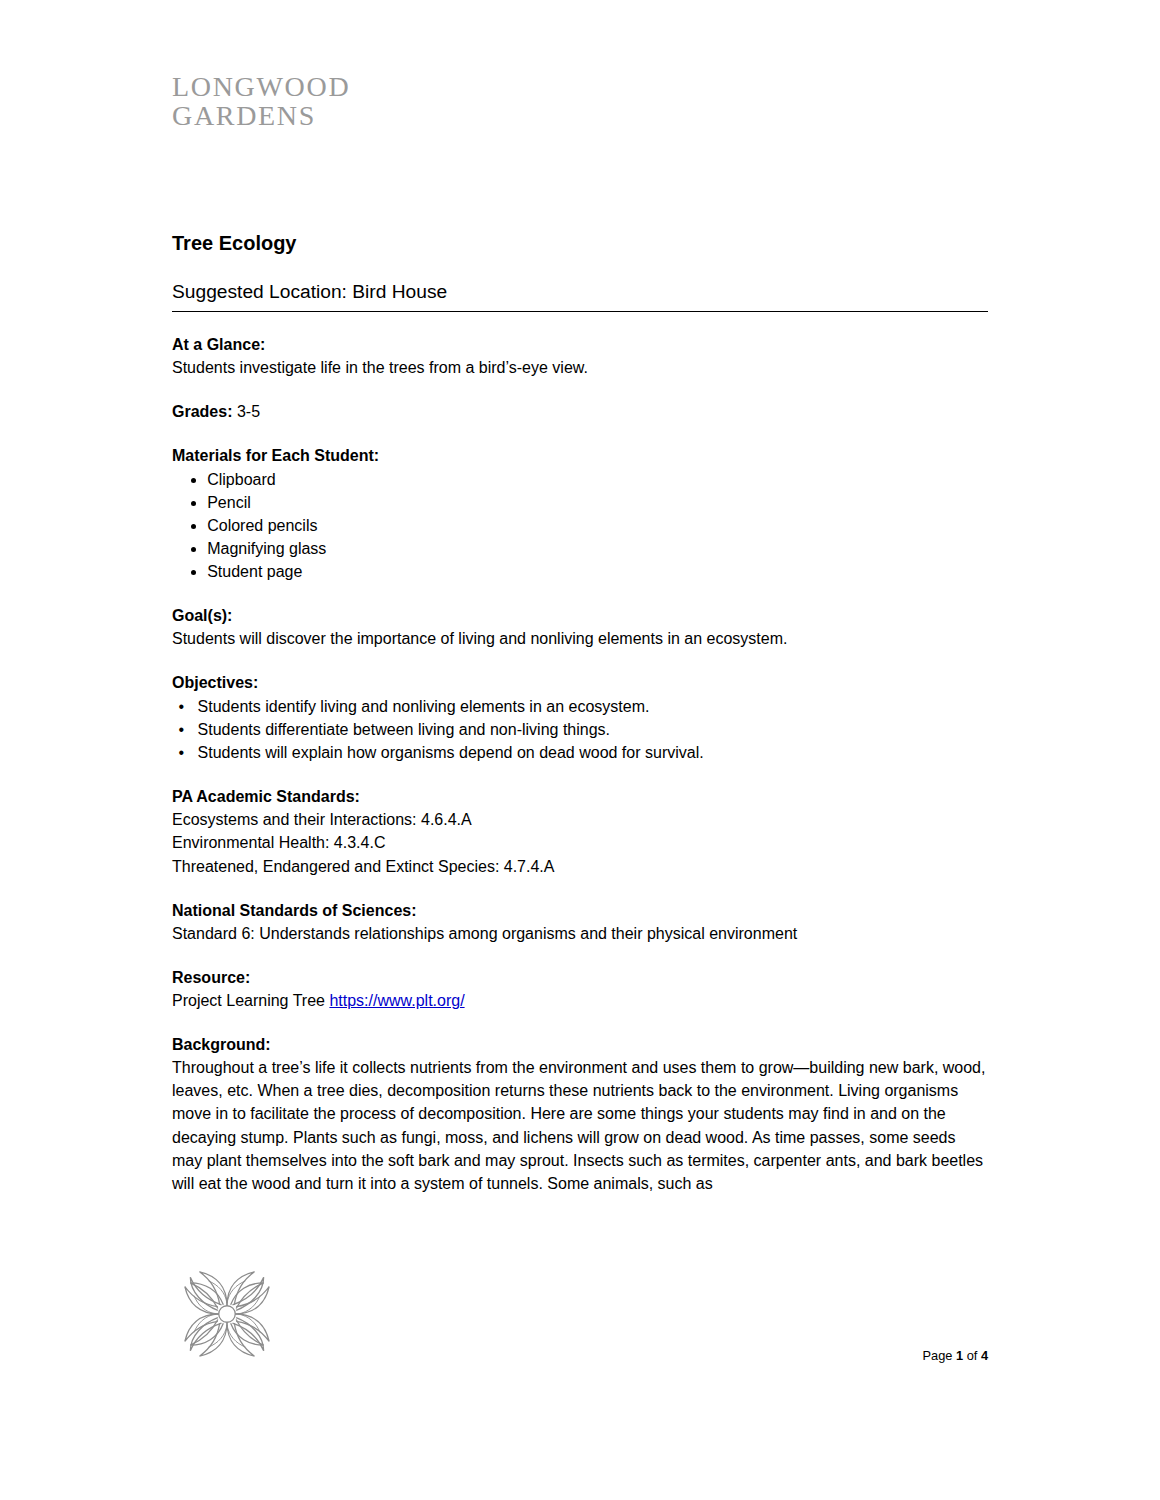LONGWOOD
GARDENS
Tree Ecology
Suggested Location: Bird House
At a Glance:
Students investigate life in the trees from a bird’s-eye view.
Grades: 3-5
Materials for Each Student:
Clipboard
Pencil
Colored pencils
Magnifying glass
Student page
Goal(s):
Students will discover the importance of living and nonliving elements in an ecosystem.
Objectives:
Students identify living and nonliving elements in an ecosystem.
Students differentiate between living and non-living things.
Students will explain how organisms depend on dead wood for survival.
PA Academic Standards:
Ecosystems and their Interactions: 4.6.4.A
Environmental Health: 4.3.4.C
Threatened, Endangered and Extinct Species: 4.7.4.A
National Standards of Sciences:
Standard 6: Understands relationships among organisms and their physical environment
Resource:
Project Learning Tree https://www.plt.org/
Background:
Throughout a tree’s life it collects nutrients from the environment and uses them to grow—building new bark, wood, leaves, etc. When a tree dies, decomposition returns these nutrients back to the environment. Living organisms move in to facilitate the process of decomposition. Here are some things your students may find in and on the decaying stump. Plants such as fungi, moss, and lichens will grow on dead wood. As time passes, some seeds may plant themselves into the soft bark and may sprout. Insects such as termites, carpenter ants, and bark beetles will eat the wood and turn it into a system of tunnels. Some animals, such as
Page 1 of 4